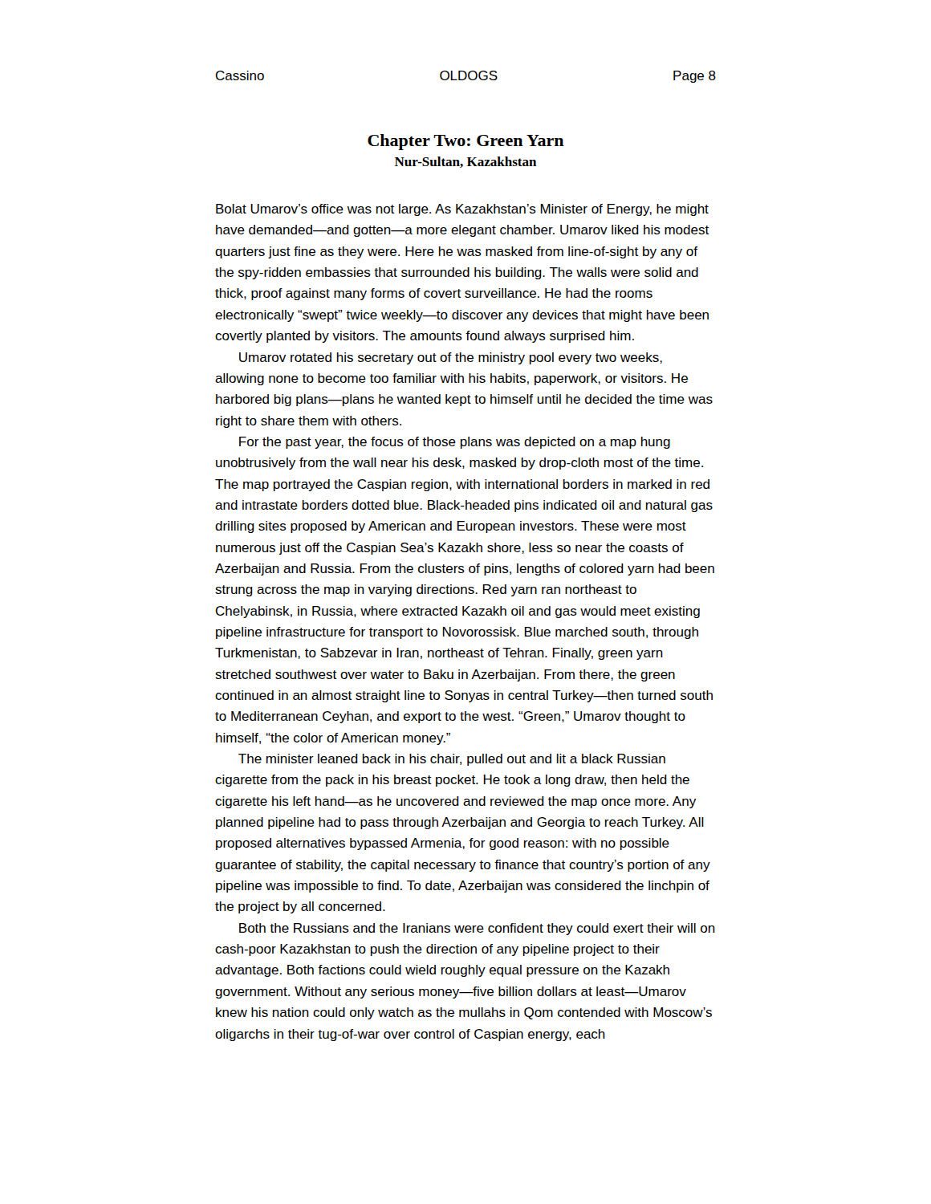Cassino OLDOGS Page 8
Chapter Two: Green Yarn
Nur-Sultan, Kazakhstan
Bolat Umarov’s office was not large. As Kazakhstan’s Minister of Energy, he might have demanded—and gotten—a more elegant chamber. Umarov liked his modest quarters just fine as they were. Here he was masked from line-of-sight by any of the spy-ridden embassies that surrounded his building. The walls were solid and thick, proof against many forms of covert surveillance. He had the rooms electronically “swept” twice weekly—to discover any devices that might have been covertly planted by visitors. The amounts found always surprised him.
Umarov rotated his secretary out of the ministry pool every two weeks, allowing none to become too familiar with his habits, paperwork, or visitors. He harbored big plans—plans he wanted kept to himself until he decided the time was right to share them with others.
For the past year, the focus of those plans was depicted on a map hung unobtrusively from the wall near his desk, masked by drop-cloth most of the time. The map portrayed the Caspian region, with international borders in marked in red and intrastate borders dotted blue. Black-headed pins indicated oil and natural gas drilling sites proposed by American and European investors. These were most numerous just off the Caspian Sea’s Kazakh shore, less so near the coasts of Azerbaijan and Russia. From the clusters of pins, lengths of colored yarn had been strung across the map in varying directions. Red yarn ran northeast to Chelyabinsk, in Russia, where extracted Kazakh oil and gas would meet existing pipeline infrastructure for transport to Novorossisk. Blue marched south, through Turkmenistan, to Sabzevar in Iran, northeast of Tehran. Finally, green yarn stretched southwest over water to Baku in Azerbaijan. From there, the green continued in an almost straight line to Sonyas in central Turkey—then turned south to Mediterranean Ceyhan, and export to the west. “Green,” Umarov thought to himself, “the color of American money.”
The minister leaned back in his chair, pulled out and lit a black Russian cigarette from the pack in his breast pocket. He took a long draw, then held the cigarette his left hand—as he uncovered and reviewed the map once more. Any planned pipeline had to pass through Azerbaijan and Georgia to reach Turkey. All proposed alternatives bypassed Armenia, for good reason: with no possible guarantee of stability, the capital necessary to finance that country’s portion of any pipeline was impossible to find. To date, Azerbaijan was considered the linchpin of the project by all concerned.
Both the Russians and the Iranians were confident they could exert their will on cash-poor Kazakhstan to push the direction of any pipeline project to their advantage. Both factions could wield roughly equal pressure on the Kazakh government. Without any serious money—five billion dollars at least—Umarov knew his nation could only watch as the mullahs in Qom contended with Moscow’s oligarchs in their tug-of-war over control of Caspian energy, each